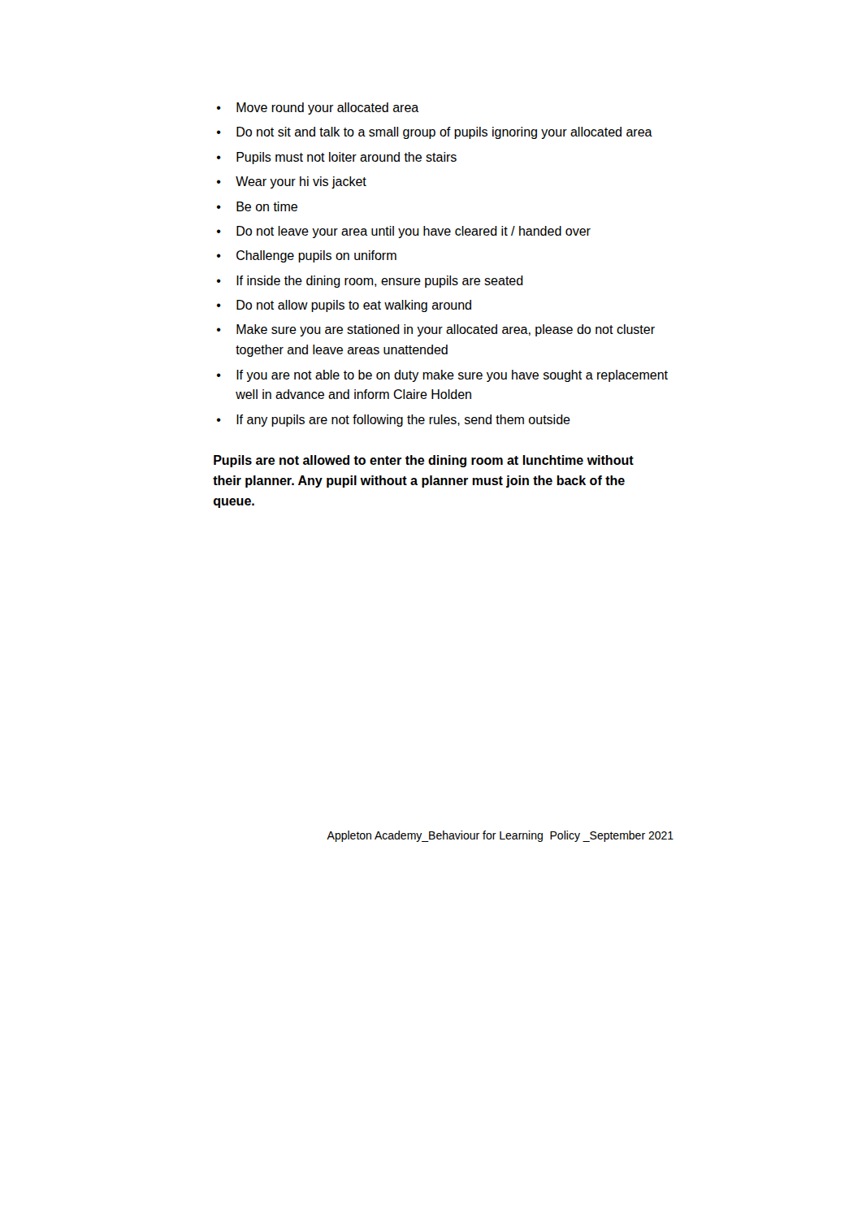Move round your allocated area
Do not sit and talk to a small group of pupils ignoring your allocated area
Pupils must not loiter around the stairs
Wear your hi vis jacket
Be on time
Do not leave your area until you have cleared it / handed over
Challenge pupils on uniform
If inside the dining room, ensure pupils are seated
Do not allow pupils to eat walking around
Make sure you are stationed in your allocated area, please do not cluster together and leave areas unattended
If you are not able to be on duty make sure you have sought a replacement well in advance and inform Claire Holden
If any pupils are not following the rules, send them outside
Pupils are not allowed to enter the dining room at lunchtime without their planner. Any pupil without a planner must join the back of the queue.
Appleton Academy_Behaviour for Learning Policy _September 2021